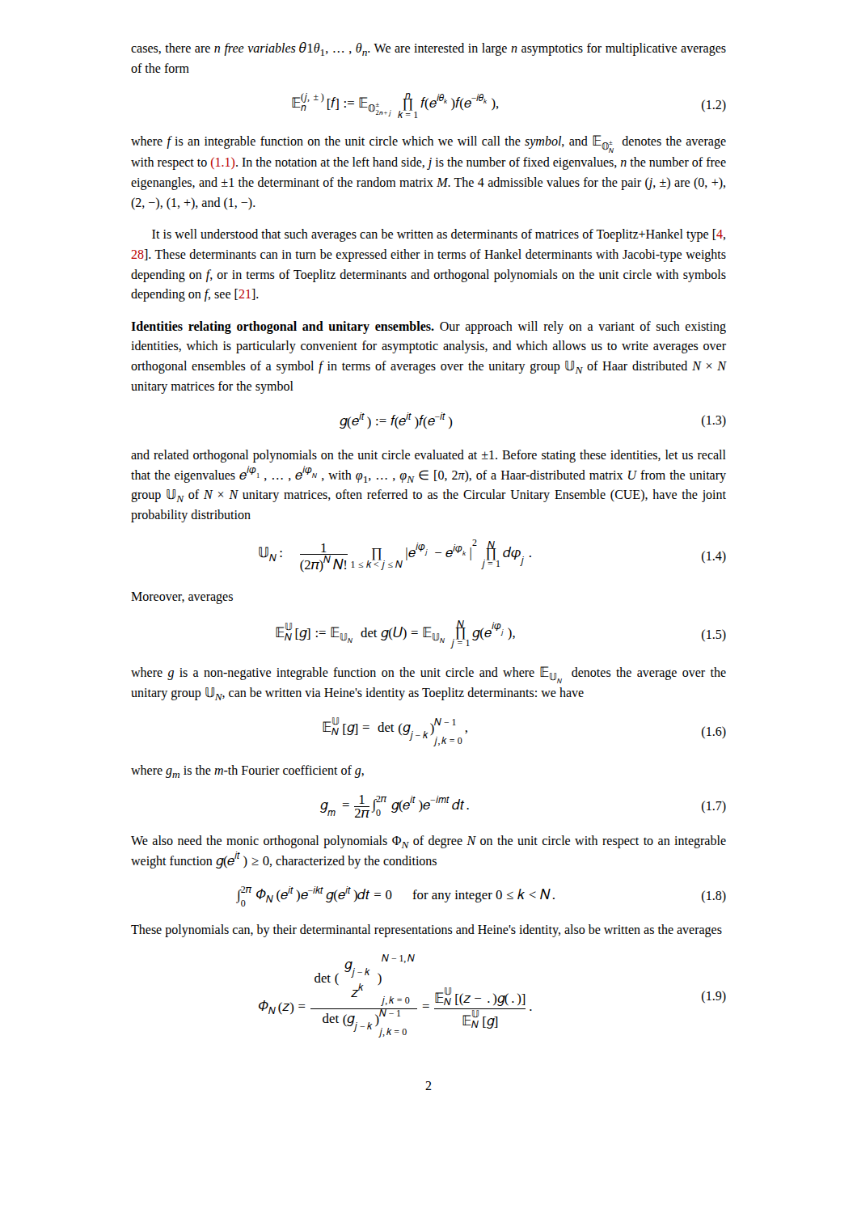cases, there are n free variables θ1 θ1, … , θn. We are interested in large n asymptotics for multiplicative averages of the form
𝔼n(j,±) [f] := 𝔼𝕆2n+j± ∏k=1n f(eiθk) f(e−iθk) ,
(1.2)
where f is an integrable function on the unit circle which we will call the symbol, and 𝔼𝕆N± denotes the average with respect to (1.1). In the notation at the left hand side, j is the number of fixed eigenvalues, n the number of free eigenangles, and ±1 the determinant of the random matrix M. The 4 admissible values for the pair (j, ±) are (0, +), (2, −), (1, +), and (1, −).
It is well understood that such averages can be written as determinants of matrices of Toeplitz+Hankel type [4, 28]. These determinants can in turn be expressed either in terms of Hankel determinants with Jacobi-type weights depending on f, or in terms of Toeplitz determinants and orthogonal polynomials on the unit circle with symbols depending on f, see [21].
Identities relating orthogonal and unitary ensembles. Our approach will rely on a variant of such existing identities, which is particularly convenient for asymptotic analysis, and which allows us to write averages over orthogonal ensembles of a symbol f in terms of averages over the unitary group 𝕌N of Haar distributed N × N unitary matrices for the symbol
g(eit) := f(eit) f(e−it)
(1.3)
and related orthogonal polynomials on the unit circle evaluated at ±1. Before stating these identities, let us recall that the eigenvalues eiφ1, … , eiφN, with φ1, … , φN ∈ [0, 2π), of a Haar-distributed matrix U from the unitary group 𝕌N of N × N unitary matrices, often referred to as the Circular Unitary Ensemble (CUE), have the joint probability distribution
𝕌N : 1(2π)NN! ∏1≤k<j≤N |eiφj−eiφk|2 ∏j=1N dφj .
(1.4)
Moreover, averages
𝔼N𝕌 [g] := 𝔼𝕌N detg(U) = 𝔼𝕌N ∏j=1N g(eiφj) ,
(1.5)
where g is a non-negative integrable function on the unit circle and where 𝔼𝕌N denotes the average over the unitary group 𝕌N, can be written via Heine's identity as Toeplitz determinants: we have
𝔼N𝕌 [g] = det (gj−k)j,k=0N−1 ,
(1.6)
where gm is the m-th Fourier coefficient of g,
gm = 12π ∫02π g(eit) e−imt dt .
(1.7)
We also need the monic orthogonal polynomials ΦN of degree N on the unit circle with respect to an integrable weight function g(eit)≥0, characterized by the conditions
∫02π ΦN(eit) e−ikt g(eit) dt =0 for any integer 0≤k<N .
(1.8)
These polynomials can, by their determinantal representations and Heine's identity, also be written as the averages
ΦN(z) = det (gj−kzk) j,k=0 N−1,N det (gj−k)j,k=0N−1 = 𝔼N𝕌[(z−.)g(.)] 𝔼N𝕌[g] .
(1.9)
2